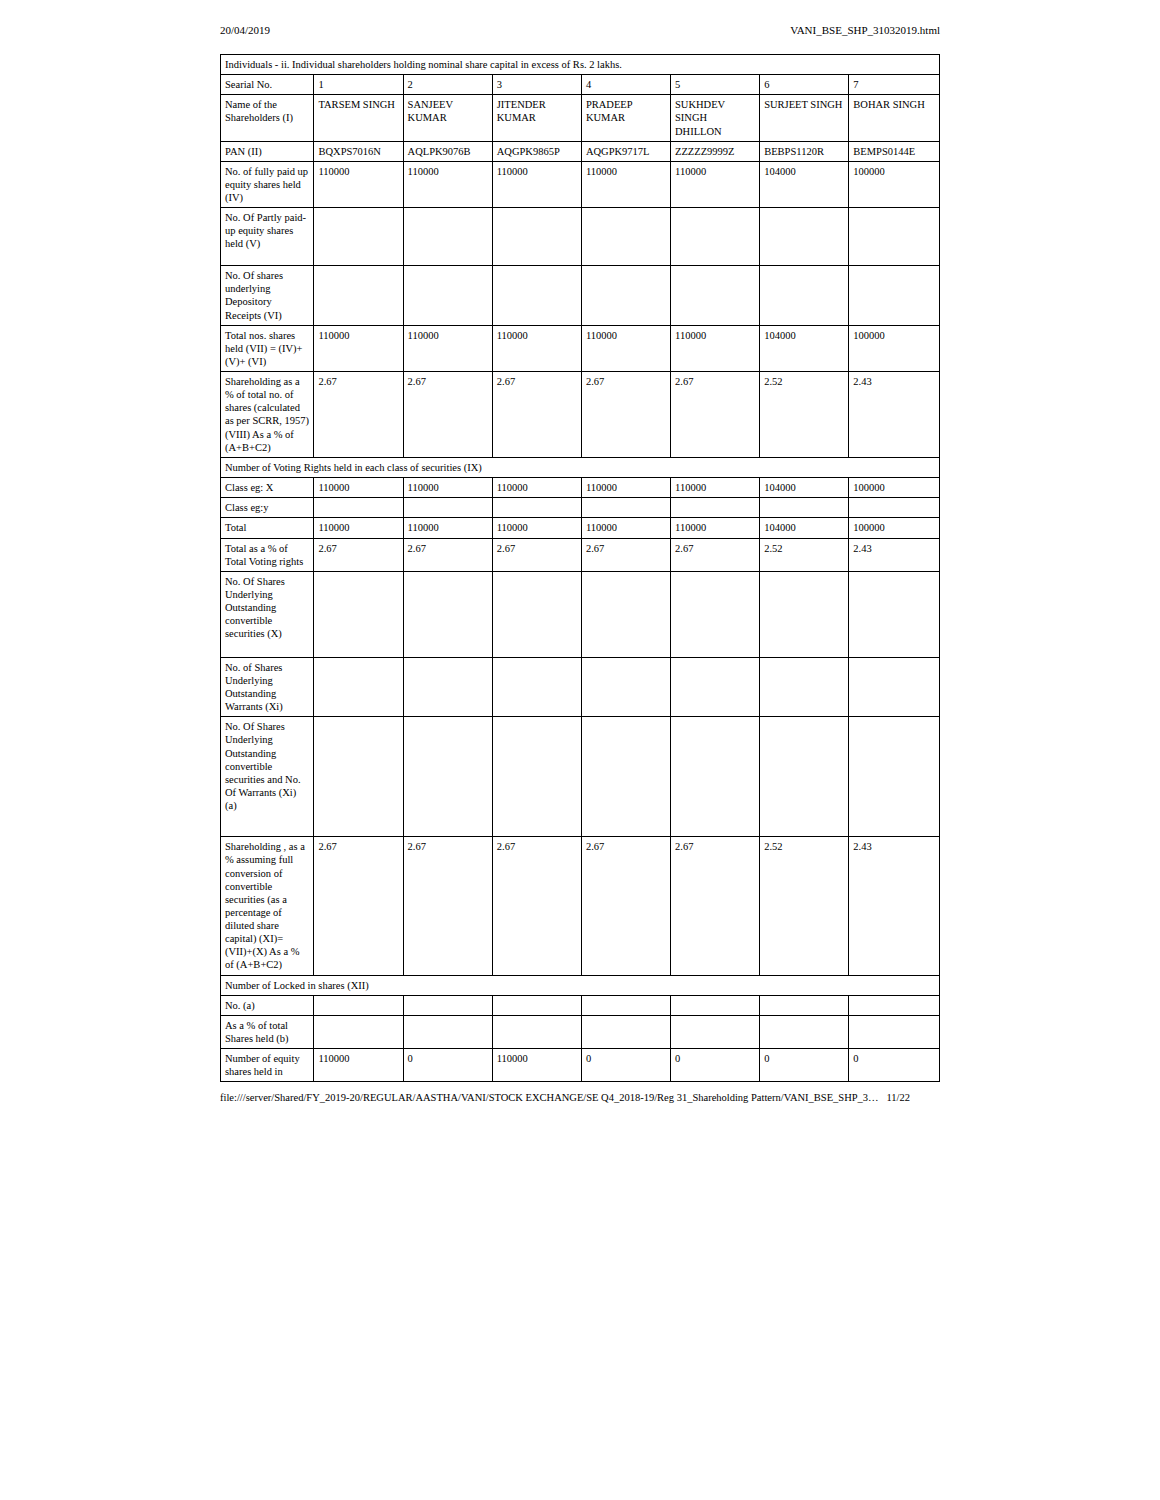20/04/2019
VANI_BSE_SHP_31032019.html
| Individuals - ii. Individual shareholders holding nominal share capital in excess of Rs. 2 lakhs. |
| Searial No. | 1 | 2 | 3 | 4 | 5 | 6 | 7 |
| Name of the Shareholders (I) | TARSEM SINGH | SANJEEV KUMAR | JITENDER KUMAR | PRADEEP KUMAR | SUKHDEV SINGH DHILLON | SURJEET SINGH | BOHAR SINGH |
| PAN (II) | BQXPS7016N | AQLPK9076B | AQGPK9865P | AQGPK9717L | ZZZZZ9999Z | BEBPS1120R | BEMPS0144E |
| No. of fully paid up equity shares held (IV) | 110000 | 110000 | 110000 | 110000 | 110000 | 104000 | 100000 |
| No. Of Partly paid-up equity shares held (V) | | | | | | | |
| No. Of shares underlying Depository Receipts (VI) | | | | | | | |
| Total nos. shares held (VII) = (IV)+(V)+ (VI) | 110000 | 110000 | 110000 | 110000 | 110000 | 104000 | 100000 |
| Shareholding as a % of total no. of shares (calculated as per SCRR, 1957) (VIII) As a % of (A+B+C2) | 2.67 | 2.67 | 2.67 | 2.67 | 2.67 | 2.52 | 2.43 |
| Number of Voting Rights held in each class of securities (IX) |
| Class eg: X | 110000 | 110000 | 110000 | 110000 | 110000 | 104000 | 100000 |
| Class eg:y | | | | | | | |
| Total | 110000 | 110000 | 110000 | 110000 | 110000 | 104000 | 100000 |
| Total as a % of Total Voting rights | 2.67 | 2.67 | 2.67 | 2.67 | 2.67 | 2.52 | 2.43 |
| No. Of Shares Underlying Outstanding convertible securities (X) | | | | | | | |
| No. of Shares Underlying Outstanding Warrants (Xi) | | | | | | | |
| No. Of Shares Underlying Outstanding convertible securities and No. Of Warrants (Xi) (a) | | | | | | | |
| Shareholding , as a % assuming full conversion of convertible securities (as a percentage of diluted share capital) (XI)= (VII)+(X) As a % of (A+B+C2) | 2.67 | 2.67 | 2.67 | 2.67 | 2.67 | 2.52 | 2.43 |
| Number of Locked in shares (XII) |
| No. (a) | | | | | | | |
| As a % of total Shares held (b) | | | | | | | |
| Number of equity shares held in | 110000 | 0 | 110000 | 0 | 0 | 0 | 0 |
file:///server/Shared/FY_2019-20/REGULAR/AASTHA/VANI/STOCK EXCHANGE/SE Q4_2018-19/Reg 31_Shareholding Pattern/VANI_BSE_SHP_3… 11/22